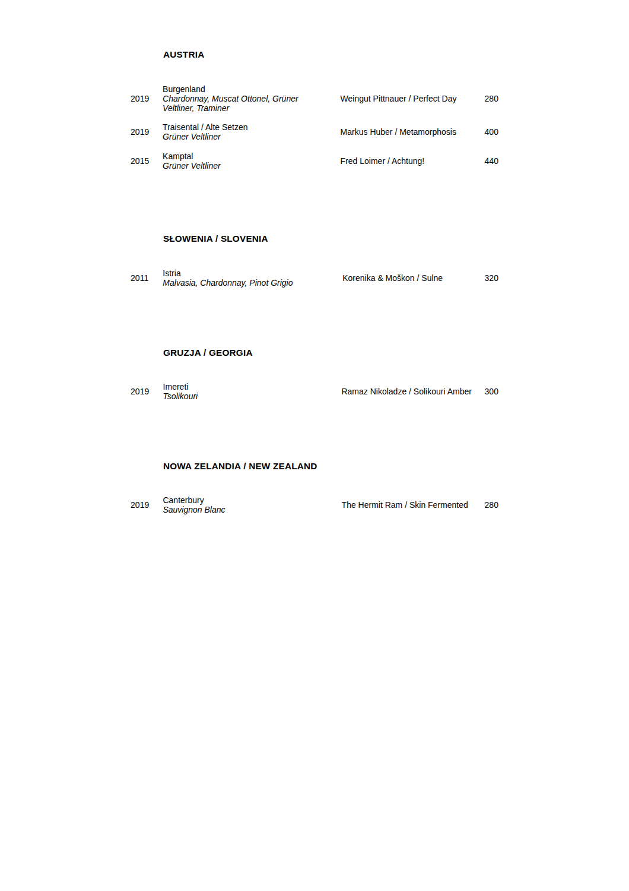AUSTRIA
| 2019 | Burgenland Chardonnay, Muscat Ottonel, Grüner Veltliner, Traminer | Weingut Pittnauer / Perfect Day | 280 |
| 2019 | Traisental / Alte Setzen Grüner Veltliner | Markus Huber / Metamorphosis | 400 |
| 2015 | Kamptal Grüner Veltliner | Fred Loimer / Achtung! | 440 |
SŁOWENIA / SLOVENIA
| 2011 | Istria Malvasia, Chardonnay, Pinot Grigio | Korenika & Moškon / Sulne | 320 |
GRUZJA / GEORGIA
| 2019 | Imereti Tsolikouri | Ramaz Nikoladze / Solikouri Amber | 300 |
NOWA ZELANDIA / NEW ZEALAND
| 2019 | Canterbury Sauvignon Blanc | The Hermit Ram / Skin Fermented | 280 |